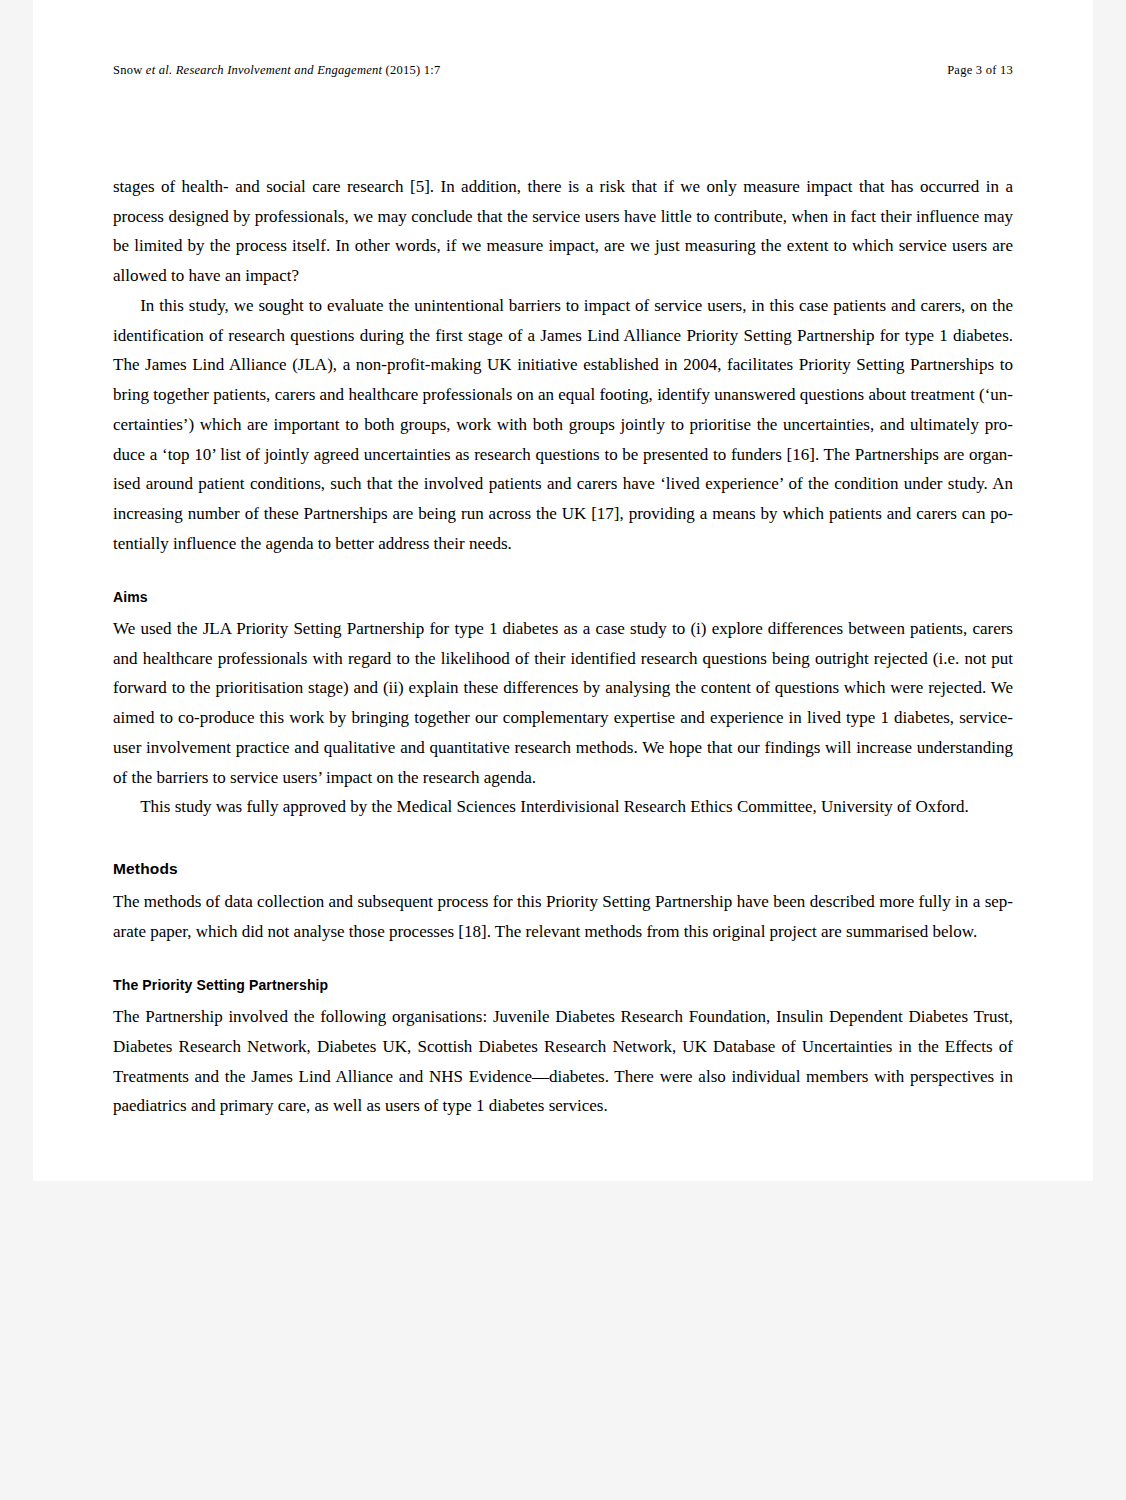Snow et al. Research Involvement and Engagement (2015) 1:7 Page 3 of 13
stages of health- and social care research [5]. In addition, there is a risk that if we only measure impact that has occurred in a process designed by professionals, we may conclude that the service users have little to contribute, when in fact their influence may be limited by the process itself. In other words, if we measure impact, are we just measuring the extent to which service users are allowed to have an impact?
In this study, we sought to evaluate the unintentional barriers to impact of service users, in this case patients and carers, on the identification of research questions during the first stage of a James Lind Alliance Priority Setting Partnership for type 1 diabetes. The James Lind Alliance (JLA), a non-profit-making UK initiative established in 2004, facilitates Priority Setting Partnerships to bring together patients, carers and healthcare professionals on an equal footing, identify unanswered questions about treatment (‘uncertainties’) which are important to both groups, work with both groups jointly to prioritise the uncertainties, and ultimately produce a ‘top 10’ list of jointly agreed uncertainties as research questions to be presented to funders [16]. The Partnerships are organised around patient conditions, such that the involved patients and carers have ‘lived experience’ of the condition under study. An increasing number of these Partnerships are being run across the UK [17], providing a means by which patients and carers can potentially influence the agenda to better address their needs.
Aims
We used the JLA Priority Setting Partnership for type 1 diabetes as a case study to (i) explore differences between patients, carers and healthcare professionals with regard to the likelihood of their identified research questions being outright rejected (i.e. not put forward to the prioritisation stage) and (ii) explain these differences by analysing the content of questions which were rejected. We aimed to co-produce this work by bringing together our complementary expertise and experience in lived type 1 diabetes, service-user involvement practice and qualitative and quantitative research methods. We hope that our findings will increase understanding of the barriers to service users’ impact on the research agenda.
This study was fully approved by the Medical Sciences Interdivisional Research Ethics Committee, University of Oxford.
Methods
The methods of data collection and subsequent process for this Priority Setting Partnership have been described more fully in a separate paper, which did not analyse those processes [18]. The relevant methods from this original project are summarised below.
The Priority Setting Partnership
The Partnership involved the following organisations: Juvenile Diabetes Research Foundation, Insulin Dependent Diabetes Trust, Diabetes Research Network, Diabetes UK, Scottish Diabetes Research Network, UK Database of Uncertainties in the Effects of Treatments and the James Lind Alliance and NHS Evidence—diabetes. There were also individual members with perspectives in paediatrics and primary care, as well as users of type 1 diabetes services.